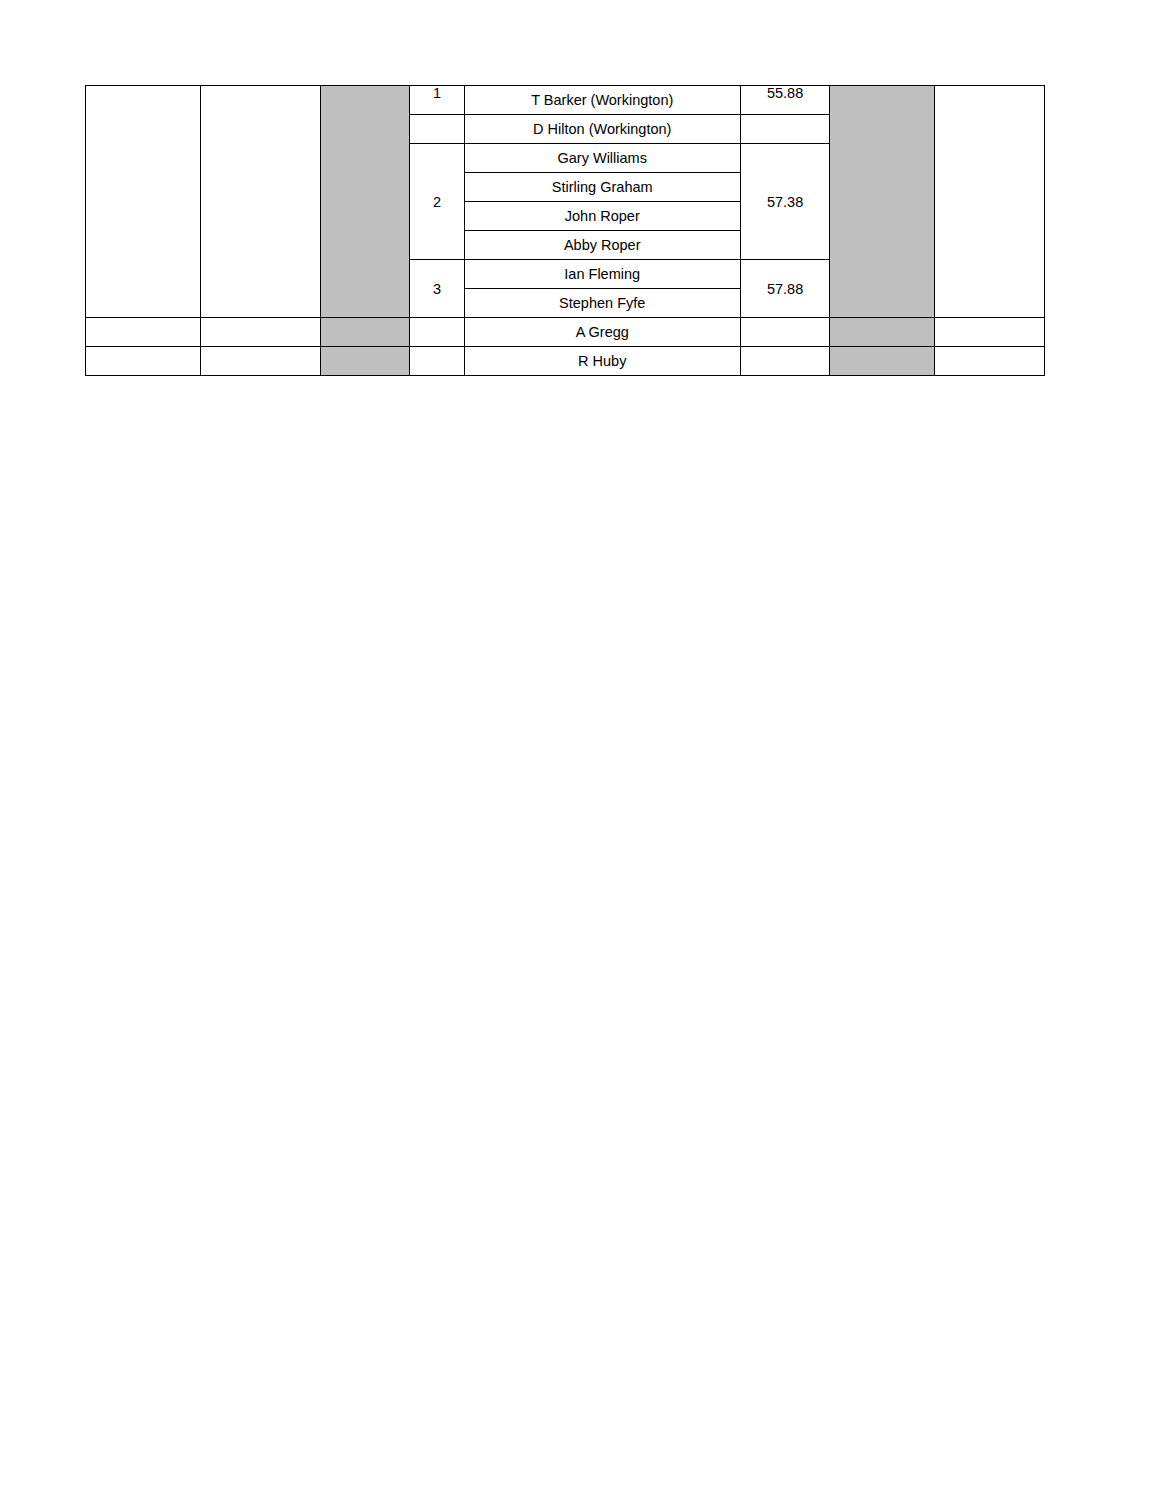| | | | 1 | T Barker (Workington) | 55.88 | | |
| | D Hilton (Workington) | |
| 2 | Gary Williams | 57.38 |
| Stirling Graham |
| John Roper |
| Abby Roper |
| 3 | Ian Fleming | 57.88 |
| Stephen Fyfe |
| | | | | A Gregg | | | |
| | | | | R Huby | | | |